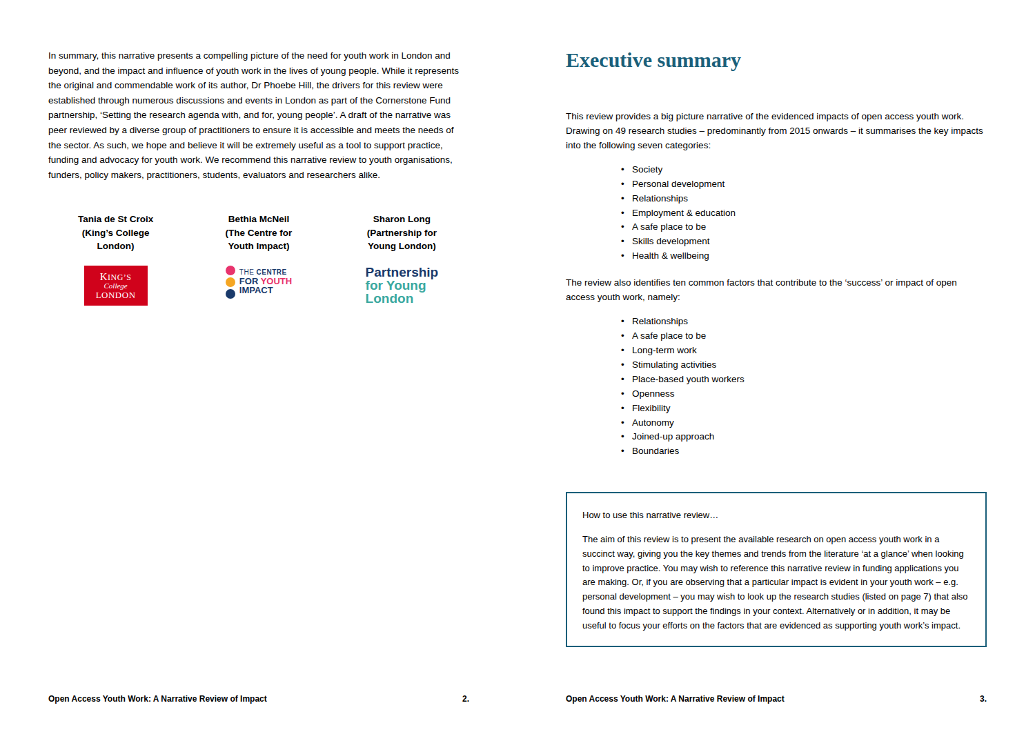In summary, this narrative presents a compelling picture of the need for youth work in London and beyond, and the impact and influence of youth work in the lives of young people. While it represents the original and commendable work of its author, Dr Phoebe Hill, the drivers for this review were established through numerous discussions and events in London as part of the Cornerstone Fund partnership, ‘Setting the research agenda with, and for, young people’. A draft of the narrative was peer reviewed by a diverse group of practitioners to ensure it is accessible and meets the needs of the sector. As such, we hope and believe it will be extremely useful as a tool to support practice, funding and advocacy for youth work. We recommend this narrative review to youth organisations, funders, policy makers, practitioners, students, evaluators and researchers alike.
Tania de St Croix
(King’s College
London)
KING’S
College
LONDON
Bethia McNeil
(The Centre for
Youth Impact)
THE CENTRE
FOR YOUTH
IMPACT
Sharon Long
(Partnership for
Young London)
Partnership
for Young
London
Open Access Youth Work: A Narrative Review of Impact
2.
Executive summary
This review provides a big picture narrative of the evidenced impacts of open access youth work. Drawing on 49 research studies – predominantly from 2015 onwards – it summarises the key impacts into the following seven categories:
Society
Personal development
Relationships
Employment & education
A safe place to be
Skills development
Health & wellbeing
The review also identifies ten common factors that contribute to the ‘success’ or impact of open access youth work, namely:
Relationships
A safe place to be
Long-term work
Stimulating activities
Place-based youth workers
Openness
Flexibility
Autonomy
Joined-up approach
Boundaries
How to use this narrative review…
The aim of this review is to present the available research on open access youth work in a succinct way, giving you the key themes and trends from the literature ‘at a glance’ when looking to improve practice. You may wish to reference this narrative review in funding applications you are making. Or, if you are observing that a particular impact is evident in your youth work – e.g. personal development – you may wish to look up the research studies (listed on page 7) that also found this impact to support the findings in your context. Alternatively or in addition, it may be useful to focus your efforts on the factors that are evidenced as supporting youth work’s impact.
Open Access Youth Work: A Narrative Review of Impact
3.